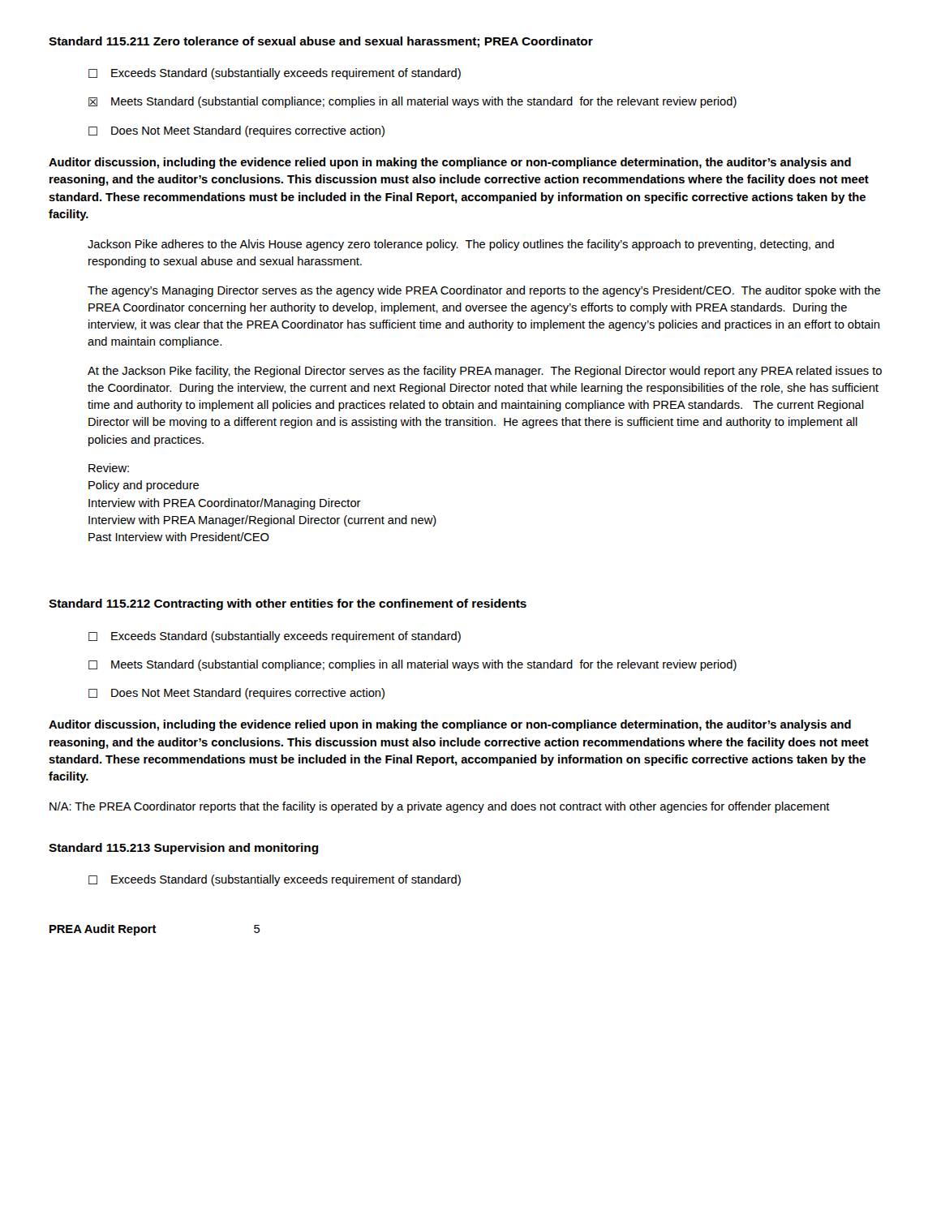Standard 115.211 Zero tolerance of sexual abuse and sexual harassment; PREA Coordinator
☐ Exceeds Standard (substantially exceeds requirement of standard)
☒ Meets Standard (substantial compliance; complies in all material ways with the standard for the relevant review period)
☐ Does Not Meet Standard (requires corrective action)
Auditor discussion, including the evidence relied upon in making the compliance or non-compliance determination, the auditor’s analysis and reasoning, and the auditor’s conclusions. This discussion must also include corrective action recommendations where the facility does not meet standard. These recommendations must be included in the Final Report, accompanied by information on specific corrective actions taken by the facility.
Jackson Pike adheres to the Alvis House agency zero tolerance policy. The policy outlines the facility’s approach to preventing, detecting, and responding to sexual abuse and sexual harassment.
The agency’s Managing Director serves as the agency wide PREA Coordinator and reports to the agency’s President/CEO. The auditor spoke with the PREA Coordinator concerning her authority to develop, implement, and oversee the agency’s efforts to comply with PREA standards. During the interview, it was clear that the PREA Coordinator has sufficient time and authority to implement the agency’s policies and practices in an effort to obtain and maintain compliance.
At the Jackson Pike facility, the Regional Director serves as the facility PREA manager. The Regional Director would report any PREA related issues to the Coordinator. During the interview, the current and next Regional Director noted that while learning the responsibilities of the role, she has sufficient time and authority to implement all policies and practices related to obtain and maintaining compliance with PREA standards. The current Regional Director will be moving to a different region and is assisting with the transition. He agrees that there is sufficient time and authority to implement all policies and practices.
Review:
Policy and procedure
Interview with PREA Coordinator/Managing Director
Interview with PREA Manager/Regional Director (current and new)
Past Interview with President/CEO
Standard 115.212 Contracting with other entities for the confinement of residents
☐ Exceeds Standard (substantially exceeds requirement of standard)
☐ Meets Standard (substantial compliance; complies in all material ways with the standard for the relevant review period)
☐ Does Not Meet Standard (requires corrective action)
Auditor discussion, including the evidence relied upon in making the compliance or non-compliance determination, the auditor’s analysis and reasoning, and the auditor’s conclusions. This discussion must also include corrective action recommendations where the facility does not meet standard. These recommendations must be included in the Final Report, accompanied by information on specific corrective actions taken by the facility.
N/A: The PREA Coordinator reports that the facility is operated by a private agency and does not contract with other agencies for offender placement
Standard 115.213 Supervision and monitoring
☐ Exceeds Standard (substantially exceeds requirement of standard)
PREA Audit Report 5